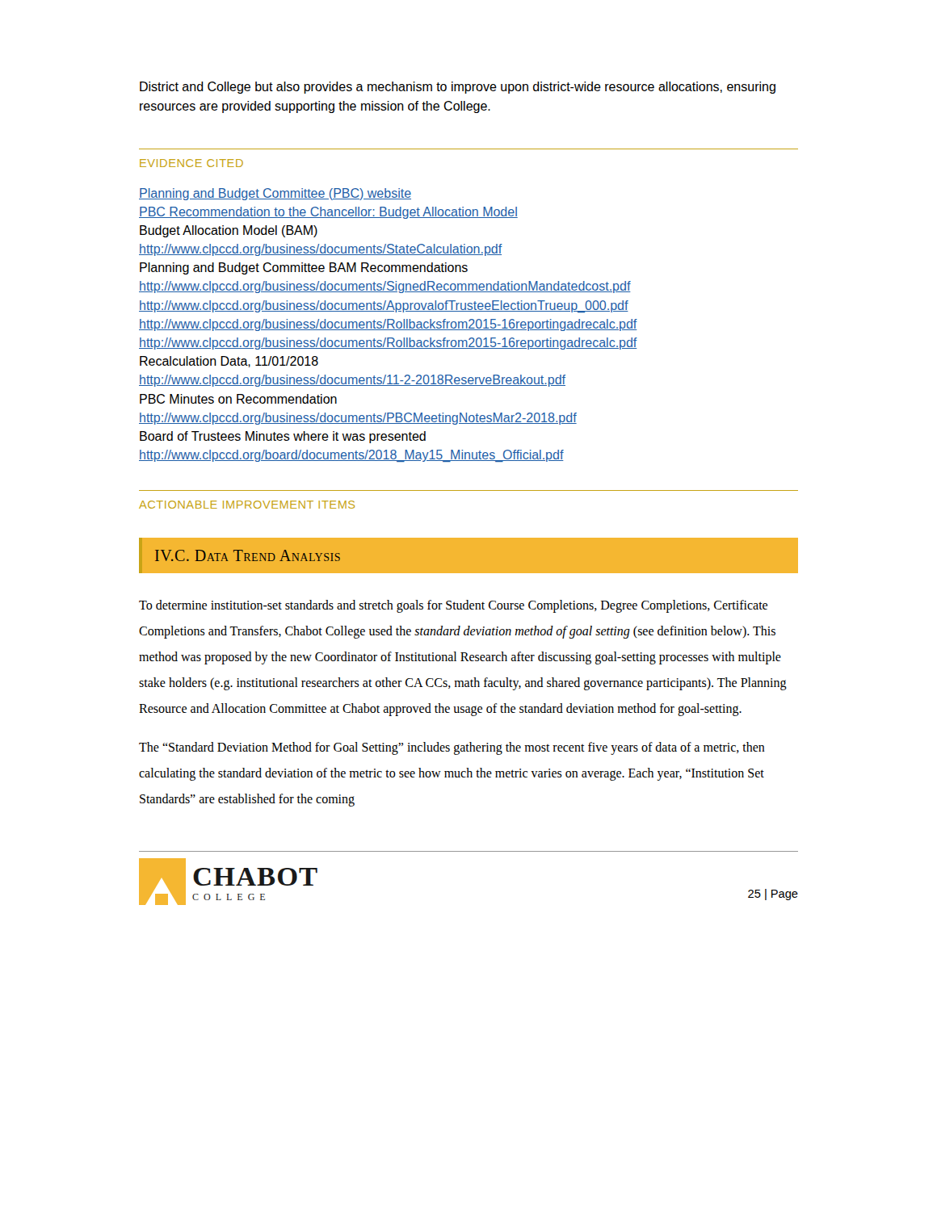District and College but also provides a mechanism to improve upon district-wide resource allocations, ensuring resources are provided supporting the mission of the College.
EVIDENCE CITED
Planning and Budget Committee (PBC) website
PBC Recommendation to the Chancellor: Budget Allocation Model
Budget Allocation Model (BAM)
http://www.clpccd.org/business/documents/StateCalculation.pdf
Planning and Budget Committee BAM Recommendations
http://www.clpccd.org/business/documents/SignedRecommendationMandatedcost.pdf
http://www.clpccd.org/business/documents/ApprovalofTrusteeElectionTrueup_000.pdf
http://www.clpccd.org/business/documents/Rollbacksfrom2015-16reportingadrecalc.pdf
http://www.clpccd.org/business/documents/Rollbacksfrom2015-16reportingadrecalc.pdf
Recalculation Data, 11/01/2018
http://www.clpccd.org/business/documents/11-2-2018ReserveBreakout.pdf
PBC Minutes on Recommendation
http://www.clpccd.org/business/documents/PBCMeetingNotesMar2-2018.pdf
Board of Trustees Minutes where it was presented
http://www.clpccd.org/board/documents/2018_May15_Minutes_Official.pdf
ACTIONABLE IMPROVEMENT ITEMS
IV.C. Data Trend Analysis
To determine institution-set standards and stretch goals for Student Course Completions, Degree Completions, Certificate Completions and Transfers, Chabot College used the standard deviation method of goal setting (see definition below). This method was proposed by the new Coordinator of Institutional Research after discussing goal-setting processes with multiple stake holders (e.g. institutional researchers at other CA CCs, math faculty, and shared governance participants). The Planning Resource and Allocation Committee at Chabot approved the usage of the standard deviation method for goal-setting.
The “Standard Deviation Method for Goal Setting” includes gathering the most recent five years of data of a metric, then calculating the standard deviation of the metric to see how much the metric varies on average. Each year, “Institution Set Standards” are established for the coming
CHABOT
COLLEGE
25 | Page